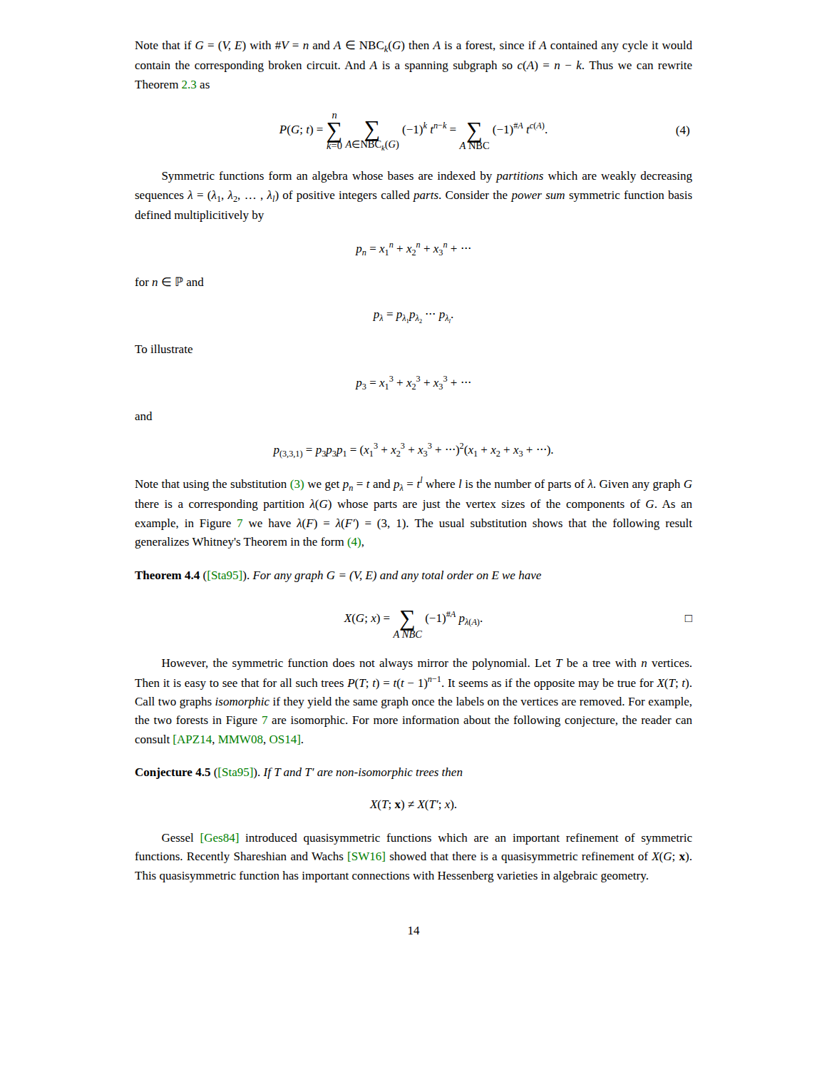Note that if G = (V, E) with #V = n and A ∈ NBCk(G) then A is a forest, since if A contained any cycle it would contain the corresponding broken circuit. And A is a spanning subgraph so c(A) = n − k. Thus we can rewrite Theorem 2.3 as
P(G; t) = n ∑ k=0 ∑ A∈NBCk(G) (−1)k tn−k = ∑ A NBC (−1)#A tc(A). (4)
Symmetric functions form an algebra whose bases are indexed by partitions which are weakly decreasing sequences λ = (λ1, λ2, … , λl) of positive integers called parts. Consider the power sum symmetric function basis defined multiplicitively by
pn = x1n + x2n + x3n + ⋅⋅⋅
for n ∈ ℙ and
pλ = pλ1pλ2 ⋅⋅⋅ pλl.
To illustrate
p3 = x13 + x23 + x33 + ⋅⋅⋅
and
p(3,3,1) = p3p3p1 = (x13 + x23 + x33 + ⋅⋅⋅)2(x1 + x2 + x3 + ⋅⋅⋅).
Note that using the substitution (3) we get pn = t and pλ = tl where l is the number of parts of λ. Given any graph G there is a corresponding partition λ(G) whose parts are just the vertex sizes of the components of G. As an example, in Figure 7 we have λ(F) = λ(F′) = (3, 1). The usual substitution shows that the following result generalizes Whitney's Theorem in the form (4),
Theorem 4.4 ([Sta95]). For any graph G = (V, E) and any total order on E we have
X(G; x) = ∑ A NBC (−1)#A pλ(A). □
However, the symmetric function does not always mirror the polynomial. Let T be a tree with n vertices. Then it is easy to see that for all such trees P(T; t) = t(t − 1)n−1. It seems as if the opposite may be true for X(T; t). Call two graphs isomorphic if they yield the same graph once the labels on the vertices are removed. For example, the two forests in Figure 7 are isomorphic. For more information about the following conjecture, the reader can consult [APZ14, MMW08, OS14].
Conjecture 4.5 ([Sta95]). If T and T′ are non-isomorphic trees then
X(T; x) ≠ X(T′; x).
Gessel [Ges84] introduced quasisymmetric functions which are an important refinement of symmetric functions. Recently Shareshian and Wachs [SW16] showed that there is a quasisymmetric refinement of X(G; x). This quasisymmetric function has important connections with Hessenberg varieties in algebraic geometry.
14